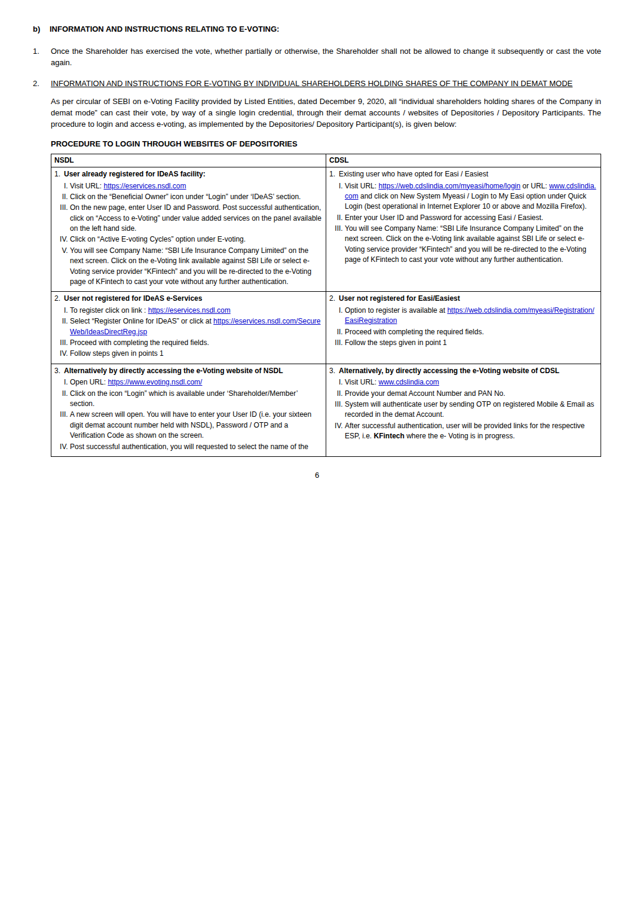b) INFORMATION AND INSTRUCTIONS RELATING TO E-VOTING:
1.
Once the Shareholder has exercised the vote, whether partially or otherwise, the Shareholder shall not be allowed to change it subsequently or cast the vote again.
2.
INFORMATION AND INSTRUCTIONS FOR E-VOTING BY INDIVIDUAL SHAREHOLDERS HOLDING SHARES OF THE COMPANY IN DEMAT MODE
As per circular of SEBI on e-Voting Facility provided by Listed Entities, dated December 9, 2020, all “individual shareholders holding shares of the Company in demat mode” can cast their vote, by way of a single login credential, through their demat accounts / websites of Depositories / Depository Participants. The procedure to login and access e-voting, as implemented by the Depositories/ Depository Participant(s), is given below:
PROCEDURE TO LOGIN THROUGH WEBSITES OF DEPOSITORIES
| NSDL | CDSL |
| --- | --- |
| 1. User already registered for IDeAS facility: Visit URL: https://eservices.nsdl.com Click on the “Beneficial Owner” icon under “Login” under ‘IDeAS’ section. On the new page, enter User ID and Password. Post successful authentication, click on “Access to e-Voting” under value added services on the panel available on the left hand side. Click on “Active E-voting Cycles” option under E-voting. You will see Company Name: “SBI Life Insurance Company Limited” on the next screen. Click on the e-Voting link available against SBI Life or select e-Voting service provider “KFintech” and you will be re-directed to the e-Voting page of KFintech to cast your vote without any further authentication. | 1. Existing user who have opted for Easi / Easiest Visit URL: https://web.cdslindia.com/myeasi/home/login or URL: www.cdslindia.com and click on New System Myeasi / Login to My Easi option under Quick Login (best operational in Internet Explorer 10 or above and Mozilla Firefox). Enter your User ID and Password for accessing Easi / Easiest. You will see Company Name: “SBI Life Insurance Company Limited” on the next screen. Click on the e-Voting link available against SBI Life or select e-Voting service provider “KFintech” and you will be re-directed to the e-Voting page of KFintech to cast your vote without any further authentication. |
| 2. User not registered for IDeAS e-Services To register click on link : https://eservices.nsdl.com Select “Register Online for IDeAS” or click at https://eservices.nsdl.com/SecureWeb/IdeasDirectReg.jsp Proceed with completing the required fields. Follow steps given in points 1 | 2. User not registered for Easi/Easiest Option to register is available at https://web.cdslindia.com/myeasi/Registration/EasiRegistration Proceed with completing the required fields. Follow the steps given in point 1 |
| 3. Alternatively by directly accessing the e-Voting website of NSDL Open URL: https://www.evoting.nsdl.com/ Click on the icon “Login” which is available under ‘Shareholder/Member’ section. A new screen will open. You will have to enter your User ID (i.e. your sixteen digit demat account number held with NSDL), Password / OTP and a Verification Code as shown on the screen. Post successful authentication, you will requested to select the name of the | 3. Alternatively, by directly accessing the e-Voting website of CDSL Visit URL: www.cdslindia.com Provide your demat Account Number and PAN No. System will authenticate user by sending OTP on registered Mobile & Email as recorded in the demat Account. After successful authentication, user will be provided links for the respective ESP, i.e. KFintech where the e- Voting is in progress. |
6